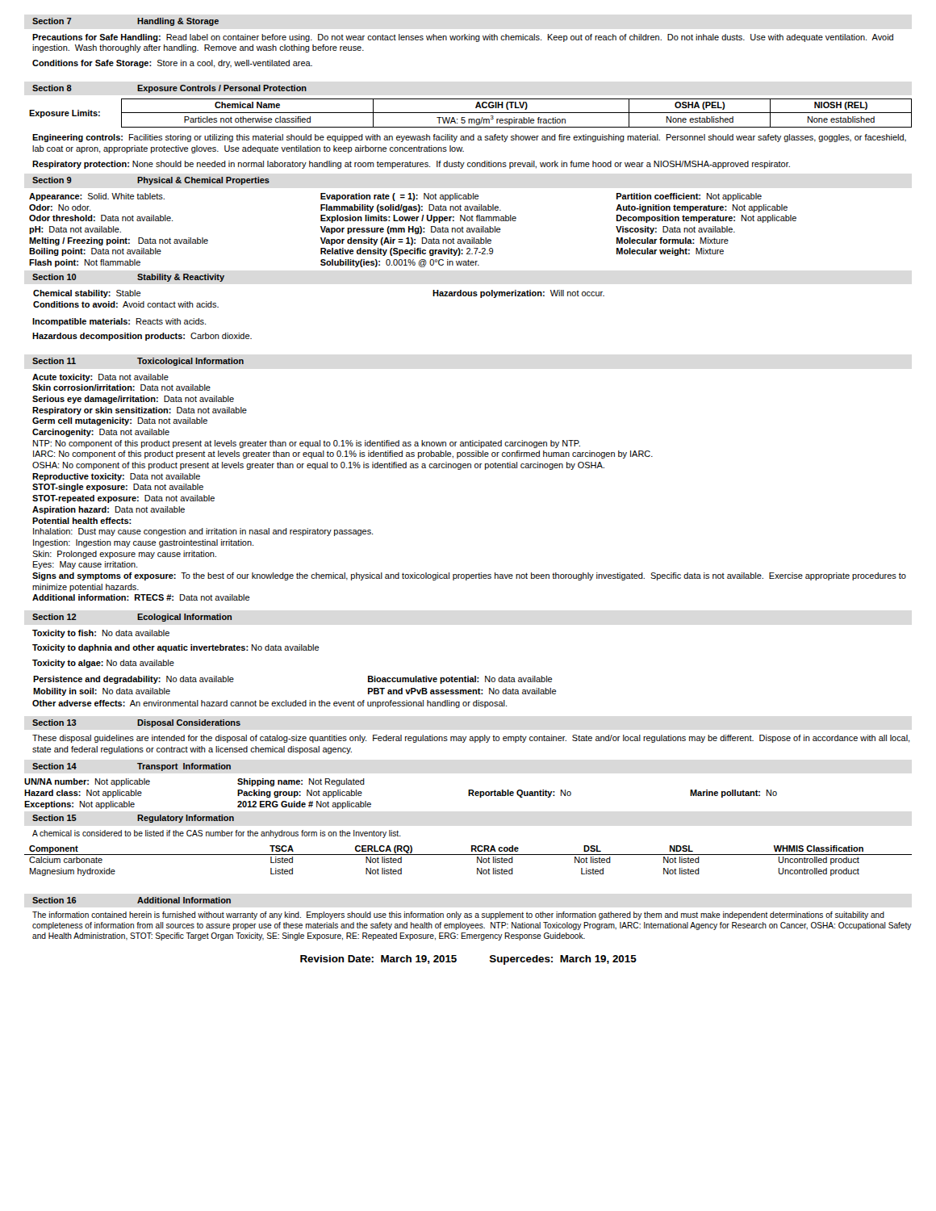Section 7 Handling & Storage
Precautions for Safe Handling: Read label on container before using. Do not wear contact lenses when working with chemicals. Keep out of reach of children. Do not inhale dusts. Use with adequate ventilation. Avoid ingestion. Wash thoroughly after handling. Remove and wash clothing before reuse.
Conditions for Safe Storage: Store in a cool, dry, well-ventilated area.
Section 8 Exposure Controls / Personal Protection
| Exposure Limits: | Chemical Name | ACGIH (TLV) | OSHA (PEL) | NIOSH (REL) |
| Particles not otherwise classified | TWA: 5 mg/m 3 respirable fraction | None established | None established |
Engineering controls: Facilities storing or utilizing this material should be equipped with an eyewash facility and a safety shower and fire extinguishing material. Personnel should wear safety glasses, goggles, or faceshield, lab coat or apron, appropriate protective gloves. Use adequate ventilation to keep airborne concentrations low.
Respiratory protection: None should be needed in normal laboratory handling at room temperatures. If dusty conditions prevail, work in fume hood or wear a NIOSH/MSHA-approved respirator.
Section 9 Physical & Chemical Properties
| Appearance: Solid. White tablets. Odor: No odor. Odor threshold: Data not available. pH: Data not available. Melting / Freezing point: Data not available Boiling point: Data not available Flash point: Not flammable | Evaporation rate ( = 1): Not applicable Flammability (solid/gas): Data not available. Explosion limits: Lower / Upper: Not flammable Vapor pressure (mm Hg): Data not available Vapor density (Air = 1): Data not available Relative density (Specific gravity): 2.7-2.9 Solubility(ies): 0.001% @ 0°C in water. | Partition coefficient: Not applicable Auto-ignition temperature: Not applicable Decomposition temperature: Not applicable Viscosity: Data not available. Molecular formula: Mixture Molecular weight: Mixture |
Section 10 Stability & Reactivity
| Chemical stability: Stable Conditions to avoid: Avoid contact with acids. | Hazardous polymerization: Will not occur. |
Incompatible materials: Reacts with acids.
Hazardous decomposition products: Carbon dioxide.
Section 11 Toxicological Information
Acute toxicity: Data not available
Skin corrosion/irritation: Data not available
Serious eye damage/irritation: Data not available
Respiratory or skin sensitization: Data not available
Germ cell mutagenicity: Data not available
Carcinogenity: Data not available
NTP: No component of this product present at levels greater than or equal to 0.1% is identified as a known or anticipated carcinogen by NTP.
IARC: No component of this product present at levels greater than or equal to 0.1% is identified as probable, possible or confirmed human carcinogen by IARC.
OSHA: No component of this product present at levels greater than or equal to 0.1% is identified as a carcinogen or potential carcinogen by OSHA.
Reproductive toxicity: Data not available
STOT-single exposure: Data not available
STOT-repeated exposure: Data not available
Aspiration hazard: Data not available
Potential health effects:
Inhalation: Dust may cause congestion and irritation in nasal and respiratory passages.
Ingestion: Ingestion may cause gastrointestinal irritation.
Skin: Prolonged exposure may cause irritation.
Eyes: May cause irritation.
Signs and symptoms of exposure: To the best of our knowledge the chemical, physical and toxicological properties have not been thoroughly investigated. Specific data is not available. Exercise appropriate procedures to minimize potential hazards.
Additional information: RTECS #: Data not available
Section 12 Ecological Information
Toxicity to fish: No data available
Toxicity to daphnia and other aquatic invertebrates: No data available
Toxicity to algae: No data available
| Persistence and degradability: No data available | Bioaccumulative potential: No data available |
| Mobility in soil: No data available | PBT and vPvB assessment: No data available |
Other adverse effects: An environmental hazard cannot be excluded in the event of unprofessional handling or disposal.
Section 13 Disposal Considerations
These disposal guidelines are intended for the disposal of catalog-size quantities only. Federal regulations may apply to empty container. State and/or local regulations may be different. Dispose of in accordance with all local, state and federal regulations or contract with a licensed chemical disposal agency.
Section 14 Transport Information
| UN/NA number: Not applicable | Shipping name: Not Regulated | | |
| Hazard class: Not applicable | Packing group: Not applicable | Reportable Quantity: No | Marine pollutant: No |
| Exceptions: Not applicable | 2012 ERG Guide # Not applicable | | |
Section 15 Regulatory Information
A chemical is considered to be listed if the CAS number for the anhydrous form is on the Inventory list.
| Component | TSCA | CERLCA (RQ) | RCRA code | DSL | NDSL | WHMIS Classification |
| --- | --- | --- | --- | --- | --- | --- |
| Calcium carbonate | Listed | Not listed | Not listed | Not listed | Not listed | Uncontrolled product |
| Magnesium hydroxide | Listed | Not listed | Not listed | Listed | Not listed | Uncontrolled product |
Section 16 Additional Information
The information contained herein is furnished without warranty of any kind. Employers should use this information only as a supplement to other information gathered by them and must make independent determinations of suitability and completeness of information from all sources to assure proper use of these materials and the safety and health of employees. NTP: National Toxicology Program, IARC: International Agency for Research on Cancer, OSHA: Occupational Safety and Health Administration, STOT: Specific Target Organ Toxicity, SE: Single Exposure, RE: Repeated Exposure, ERG: Emergency Response Guidebook.
Revision Date: March 19, 2015Supercedes: March 19, 2015